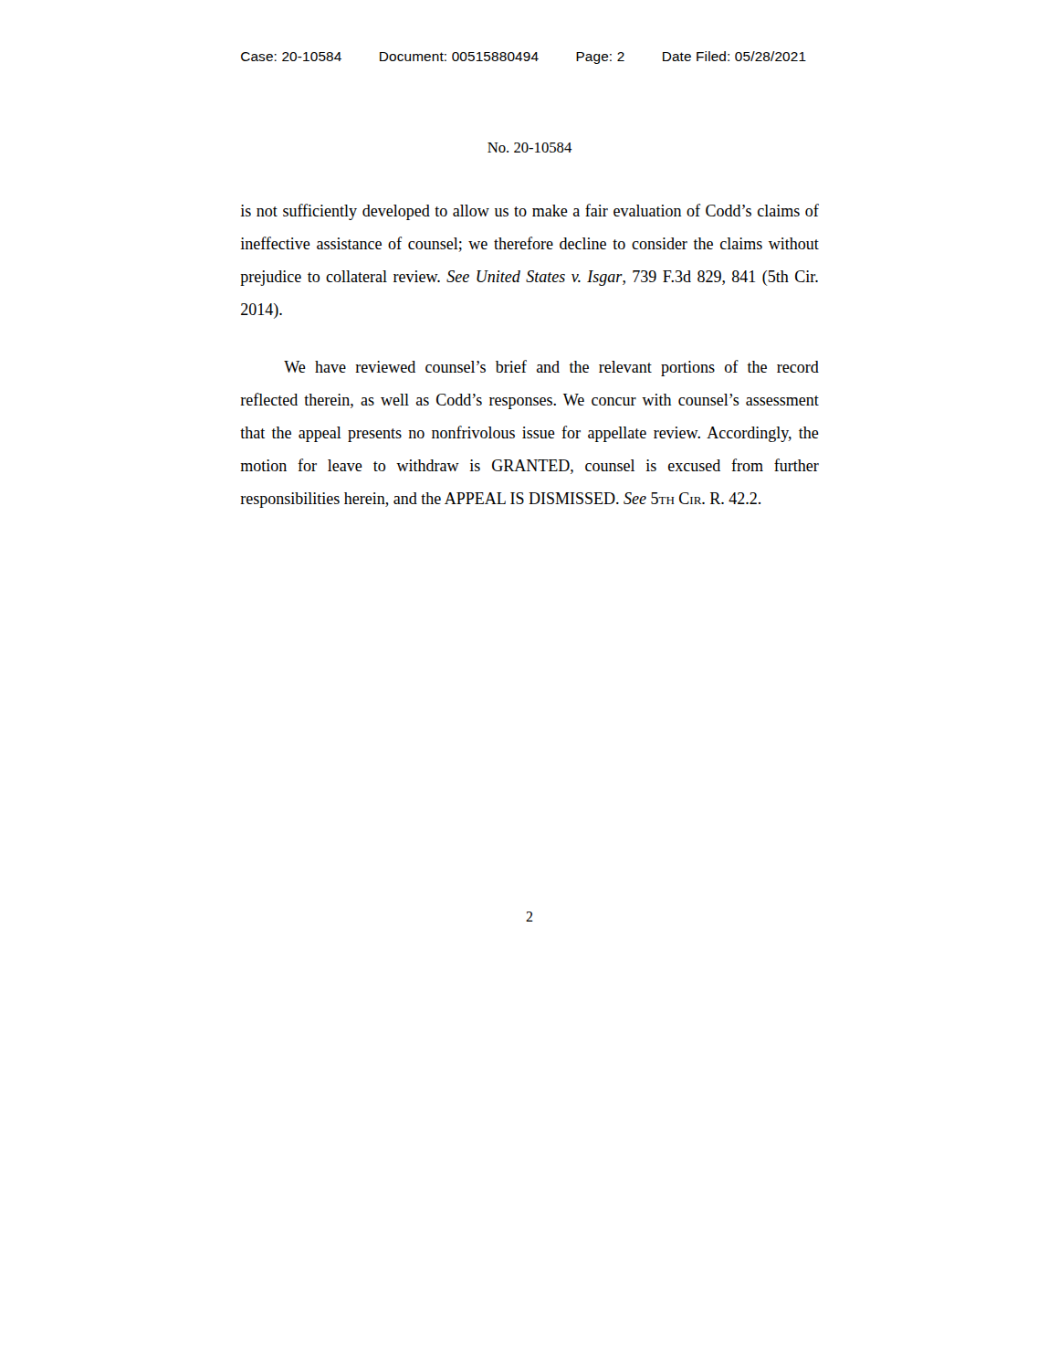Case: 20-10584 Document: 00515880494 Page: 2 Date Filed: 05/28/2021
No. 20-10584
is not sufficiently developed to allow us to make a fair evaluation of Codd’s claims of ineffective assistance of counsel; we therefore decline to consider the claims without prejudice to collateral review. See United States v. Isgar, 739 F.3d 829, 841 (5th Cir. 2014).
We have reviewed counsel’s brief and the relevant portions of the record reflected therein, as well as Codd’s responses. We concur with counsel’s assessment that the appeal presents no nonfrivolous issue for appellate review. Accordingly, the motion for leave to withdraw is GRANTED, counsel is excused from further responsibilities herein, and the APPEAL IS DISMISSED. See 5th Cir. R. 42.2.
2